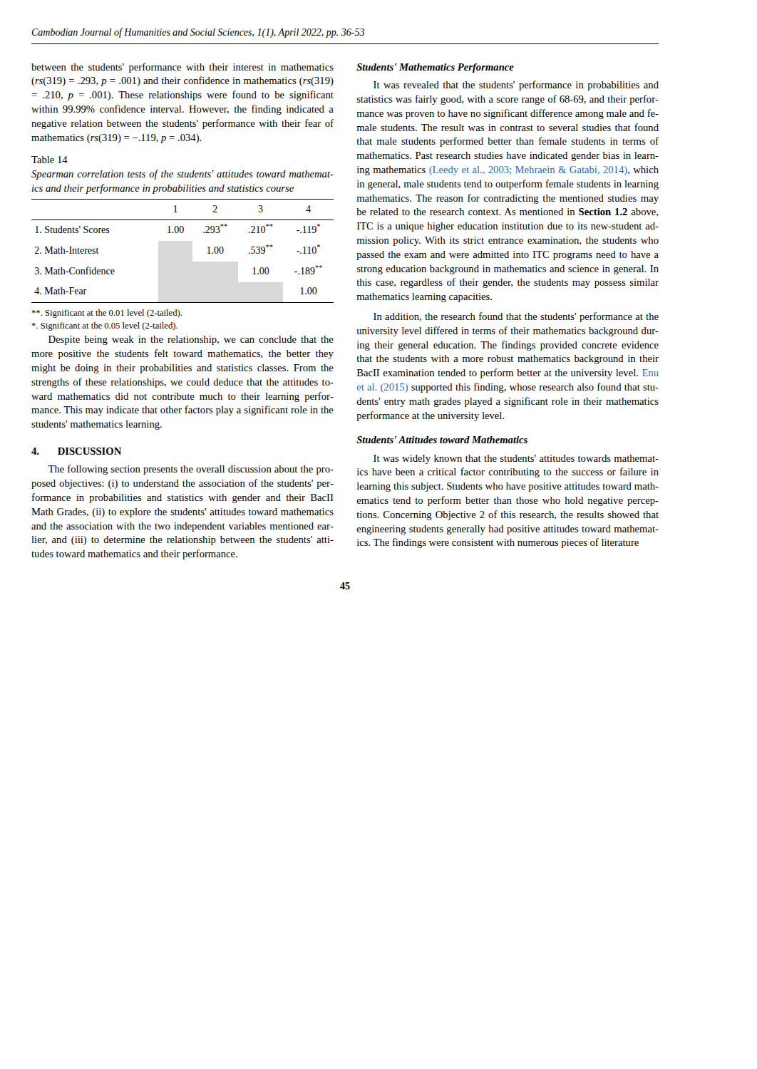Cambodian Journal of Humanities and Social Sciences, 1(1), April 2022, pp. 36-53
between the students' performance with their interest in mathematics (rs(319) = .293, p = .001) and their confidence in mathematics (rs(319) = .210, p = .001). These relationships were found to be significant within 99.99% confidence interval. However, the finding indicated a negative relation between the students' performance with their fear of mathematics (rs(319) = −.119, p = .034).
Table 14
Spearman correlation tests of the students' attitudes toward mathematics and their performance in probabilities and statistics course
| | 1 | 2 | 3 | 4 |
| --- | --- | --- | --- | --- |
| 1. Students' Scores | 1.00 | .293 ** | .210 ** | -.119 * |
| 2. Math-Interest | | 1.00 | .539 ** | -.110 * |
| 3. Math-Confidence | | | 1.00 | -.189 ** |
| 4. Math-Fear | | | | 1.00 |
**. Significant at the 0.01 level (2-tailed).
*. Significant at the 0.05 level (2-tailed).
Despite being weak in the relationship, we can conclude that the more positive the students felt toward mathematics, the better they might be doing in their probabilities and statistics classes. From the strengths of these relationships, we could deduce that the attitudes toward mathematics did not contribute much to their learning performance. This may indicate that other factors play a significant role in the students' mathematics learning.
4. DISCUSSION
The following section presents the overall discussion about the proposed objectives: (i) to understand the association of the students' performance in probabilities and statistics with gender and their BacII Math Grades, (ii) to explore the students' attitudes toward mathematics and the association with the two independent variables mentioned earlier, and (iii) to determine the relationship between the students' attitudes toward mathematics and their performance.
Students' Mathematics Performance
It was revealed that the students' performance in probabilities and statistics was fairly good, with a score range of 68-69, and their performance was proven to have no significant difference among male and female students. The result was in contrast to several studies that found that male students performed better than female students in terms of mathematics. Past research studies have indicated gender bias in learning mathematics (Leedy et al., 2003; Mehraein & Gatabi, 2014), which in general, male students tend to outperform female students in learning mathematics. The reason for contradicting the mentioned studies may be related to the research context. As mentioned in Section 1.2 above, ITC is a unique higher education institution due to its new-student admission policy. With its strict entrance examination, the students who passed the exam and were admitted into ITC programs need to have a strong education background in mathematics and science in general. In this case, regardless of their gender, the students may possess similar mathematics learning capacities.
In addition, the research found that the students' performance at the university level differed in terms of their mathematics background during their general education. The findings provided concrete evidence that the students with a more robust mathematics background in their BacII examination tended to perform better at the university level. Enu et al. (2015) supported this finding, whose research also found that students' entry math grades played a significant role in their mathematics performance at the university level.
Students' Attitudes toward Mathematics
It was widely known that the students' attitudes towards mathematics have been a critical factor contributing to the success or failure in learning this subject. Students who have positive attitudes toward mathematics tend to perform better than those who hold negative perceptions. Concerning Objective 2 of this research, the results showed that engineering students generally had positive attitudes toward mathematics. The findings were consistent with numerous pieces of literature
45